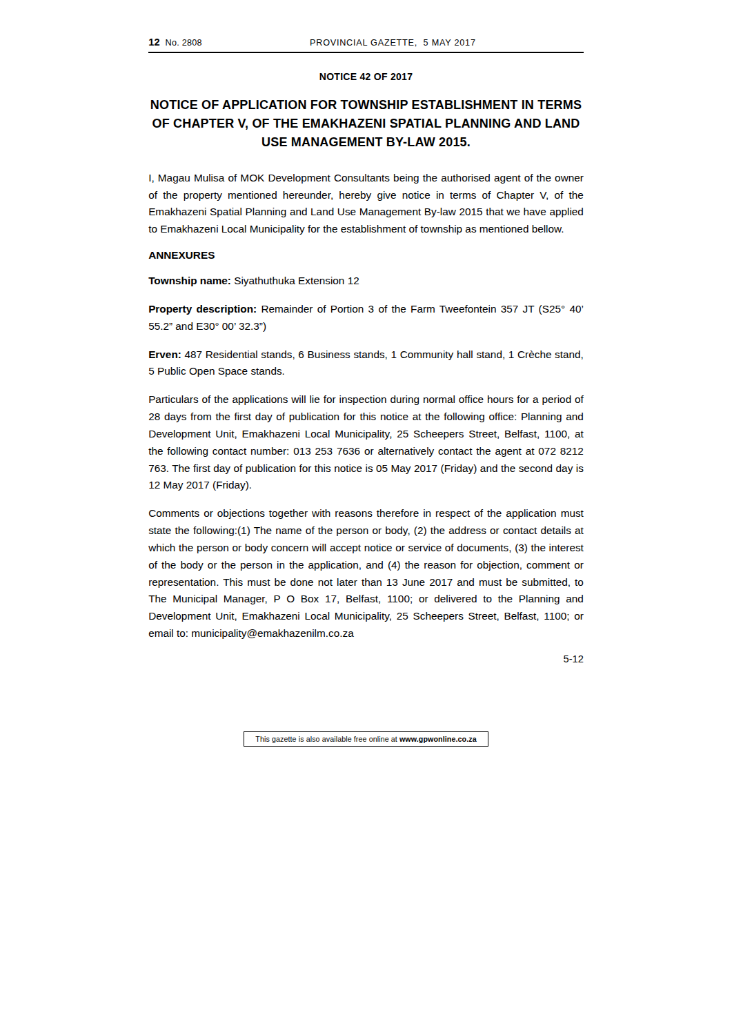12 No. 2808
PROVINCIAL GAZETTE, 5 MAY 2017
NOTICE 42 OF 2017
NOTICE OF APPLICATION FOR TOWNSHIP ESTABLISHMENT IN TERMS OF CHAPTER V, OF THE EMAKHAZENI SPATIAL PLANNING AND LAND USE MANAGEMENT BY-LAW 2015.
I, Magau Mulisa of MOK Development Consultants being the authorised agent of the owner of the property mentioned hereunder, hereby give notice in terms of Chapter V, of the Emakhazeni Spatial Planning and Land Use Management By-law 2015 that we have applied to Emakhazeni Local Municipality for the establishment of township as mentioned bellow.
ANNEXURES
Township name: Siyathuthuka Extension 12
Property description: Remainder of Portion 3 of the Farm Tweefontein 357 JT (S25° 40’ 55.2” and E30° 00’ 32.3”)
Erven: 487 Residential stands, 6 Business stands, 1 Community hall stand, 1 Crèche stand, 5 Public Open Space stands.
Particulars of the applications will lie for inspection during normal office hours for a period of 28 days from the first day of publication for this notice at the following office: Planning and Development Unit, Emakhazeni Local Municipality, 25 Scheepers Street, Belfast, 1100, at the following contact number: 013 253 7636 or alternatively contact the agent at 072 8212 763. The first day of publication for this notice is 05 May 2017 (Friday) and the second day is 12 May 2017 (Friday).
Comments or objections together with reasons therefore in respect of the application must state the following:(1) The name of the person or body, (2) the address or contact details at which the person or body concern will accept notice or service of documents, (3) the interest of the body or the person in the application, and (4) the reason for objection, comment or representation. This must be done not later than 13 June 2017 and must be submitted, to The Municipal Manager, P O Box 17, Belfast, 1100; or delivered to the Planning and Development Unit, Emakhazeni Local Municipality, 25 Scheepers Street, Belfast, 1100; or email to: municipality@emakhazenilm.co.za
5-12
This gazette is also available free online at www.gpwonline.co.za